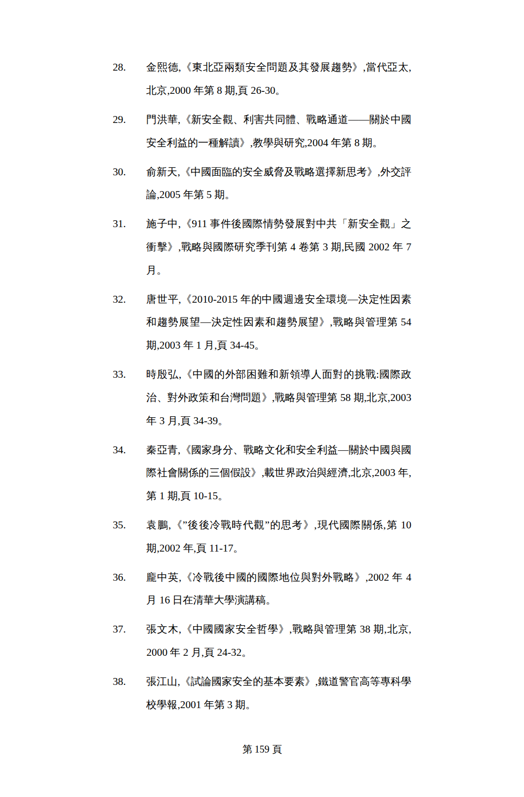28. 金熙德,《東北亞兩類安全問題及其發展趨勢》,當代亞太,北京,2000 年第 8 期,頁 26-30。
29. 門洪華,《新安全觀、利害共同體、戰略通道——關於中國安全利益的一種解讀》,教學與研究,2004 年第 8 期。
30. 俞新天,《中國面臨的安全威脅及戰略選擇新思考》,外交評論,2005 年第 5 期。
31. 施子中,《911 事件後國際情勢發展對中共「新安全觀」之衝擊》,戰略與國際研究季刊第 4 卷第 3 期,民國 2002 年 7 月。
32. 唐世平,《2010-2015 年的中國週邊安全環境—決定性因素和趨勢展望—決定性因素和趨勢展望》,戰略與管理第 54 期,2003 年 1 月,頁 34-45。
33. 時殷弘,《中國的外部困難和新領導人面對的挑戰:國際政治、對外政策和台灣問題》,戰略與管理第 58 期,北京,2003 年 3 月,頁 34-39。
34. 秦亞青,《國家身分、戰略文化和安全利益—關於中國與國際社會關係的三個假設》,載世界政治與經濟,北京,2003 年,第 1 期,頁 10-15。
35. 袁鵬,《”後後冷戰時代觀”的思考》,現代國際關係,第 10 期,2002 年,頁 11-17。
36. 龐中英,《冷戰後中國的國際地位與對外戰略》,2002 年 4 月 16 日在清華大學演講稿。
37. 張文木,《中國國家安全哲學》,戰略與管理第 38 期,北京, 2000 年 2 月,頁 24-32。
38. 張江山,《試論國家安全的基本要素》,鐵道警官高等專科學校學報,2001 年第 3 期。
第 159 頁